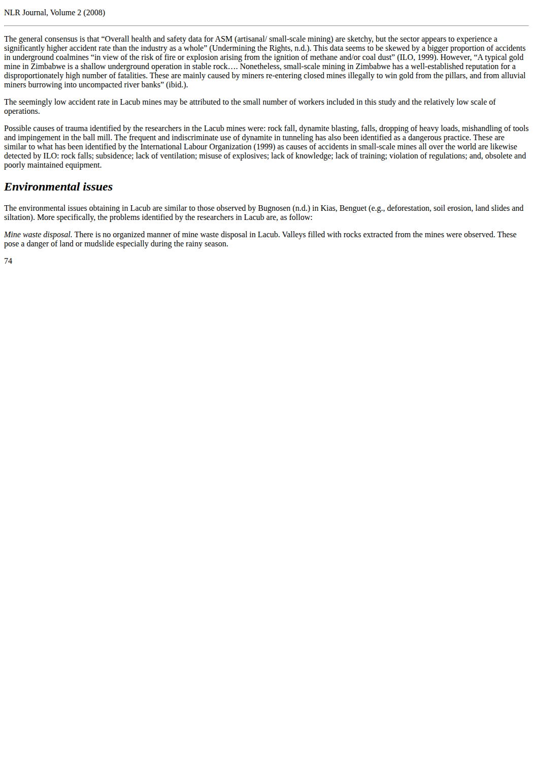NLR Journal, Volume 2 (2008)
The general consensus is that “Overall health and safety data for ASM (artisanal/ small-scale mining) are sketchy, but the sector appears to experience a significantly higher accident rate than the industry as a whole” (Undermining the Rights, n.d.). This data seems to be skewed by a bigger proportion of accidents in underground coalmines “in view of the risk of fire or explosion arising from the ignition of methane and/or coal dust” (ILO, 1999). However, “A typical gold mine in Zimbabwe is a shallow underground operation in stable rock…. Nonetheless, small-scale mining in Zimbabwe has a well-established reputation for a disproportionately high number of fatalities. These are mainly caused by miners re-entering closed mines illegally to win gold from the pillars, and from alluvial miners burrowing into uncompacted river banks” (ibid.).
The seemingly low accident rate in Lacub mines may be attributed to the small number of workers included in this study and the relatively low scale of operations.
Possible causes of trauma identified by the researchers in the Lacub mines were: rock fall, dynamite blasting, falls, dropping of heavy loads, mishandling of tools and impingement in the ball mill. The frequent and indiscriminate use of dynamite in tunneling has also been identified as a dangerous practice. These are similar to what has been identified by the International Labour Organization (1999) as causes of accidents in small-scale mines all over the world are likewise detected by ILO: rock falls; subsidence; lack of ventilation; misuse of explosives; lack of knowledge; lack of training; violation of regulations; and, obsolete and poorly maintained equipment.
Environmental issues
The environmental issues obtaining in Lacub are similar to those observed by Bugnosen (n.d.) in Kias, Benguet (e.g., deforestation, soil erosion, land slides and siltation). More specifically, the problems identified by the researchers in Lacub are, as follow:
Mine waste disposal. There is no organized manner of mine waste disposal in Lacub. Valleys filled with rocks extracted from the mines were observed. These pose a danger of land or mudslide especially during the rainy season.
74